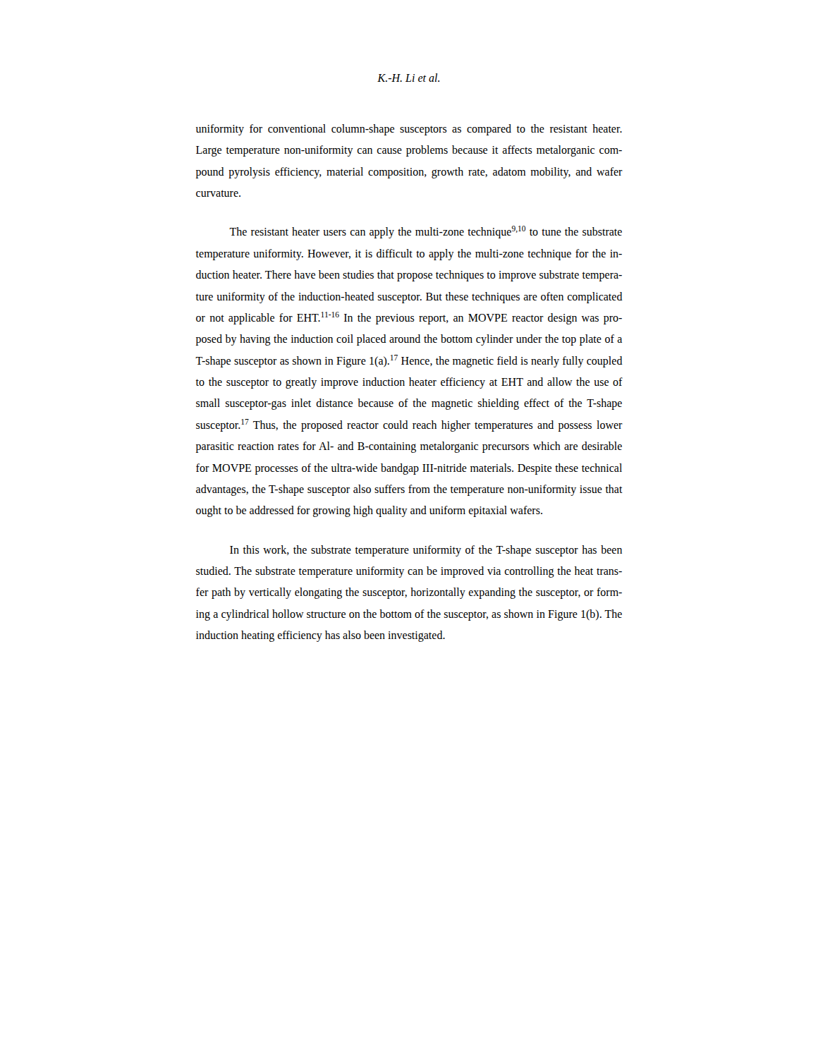K.-H. Li et al.
uniformity for conventional column-shape susceptors as compared to the resistant heater. Large temperature non-uniformity can cause problems because it affects metalorganic compound pyrolysis efficiency, material composition, growth rate, adatom mobility, and wafer curvature.
The resistant heater users can apply the multi-zone technique9,10 to tune the substrate temperature uniformity. However, it is difficult to apply the multi-zone technique for the induction heater. There have been studies that propose techniques to improve substrate temperature uniformity of the induction-heated susceptor. But these techniques are often complicated or not applicable for EHT.11-16 In the previous report, an MOVPE reactor design was proposed by having the induction coil placed around the bottom cylinder under the top plate of a T-shape susceptor as shown in Figure 1(a).17 Hence, the magnetic field is nearly fully coupled to the susceptor to greatly improve induction heater efficiency at EHT and allow the use of small susceptor-gas inlet distance because of the magnetic shielding effect of the T-shape susceptor.17 Thus, the proposed reactor could reach higher temperatures and possess lower parasitic reaction rates for Al- and B-containing metalorganic precursors which are desirable for MOVPE processes of the ultra-wide bandgap III-nitride materials. Despite these technical advantages, the T-shape susceptor also suffers from the temperature non-uniformity issue that ought to be addressed for growing high quality and uniform epitaxial wafers.
In this work, the substrate temperature uniformity of the T-shape susceptor has been studied. The substrate temperature uniformity can be improved via controlling the heat transfer path by vertically elongating the susceptor, horizontally expanding the susceptor, or forming a cylindrical hollow structure on the bottom of the susceptor, as shown in Figure 1(b). The induction heating efficiency has also been investigated.